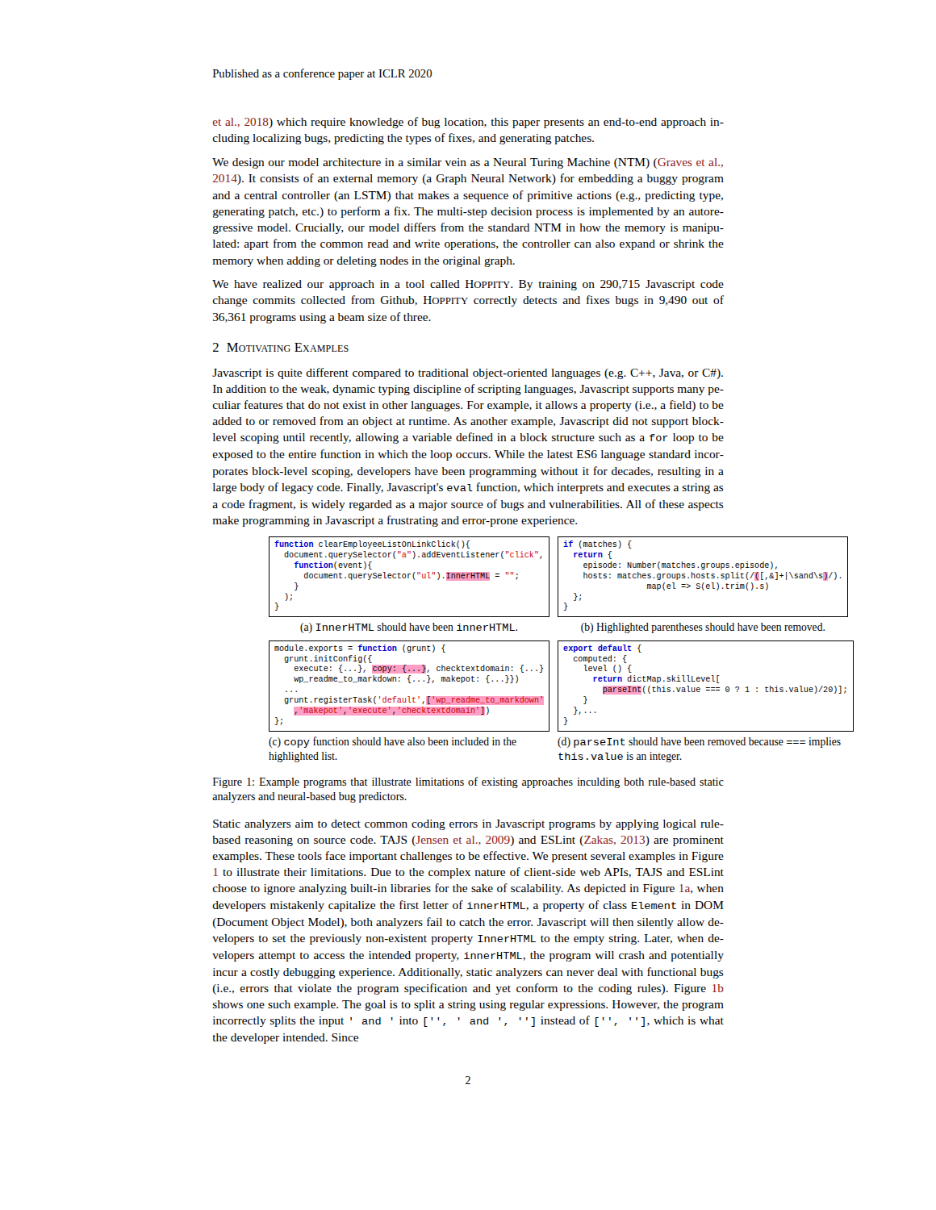Published as a conference paper at ICLR 2020
et al., 2018) which require knowledge of bug location, this paper presents an end-to-end approach including localizing bugs, predicting the types of fixes, and generating patches.
We design our model architecture in a similar vein as a Neural Turing Machine (NTM) (Graves et al., 2014). It consists of an external memory (a Graph Neural Network) for embedding a buggy program and a central controller (an LSTM) that makes a sequence of primitive actions (e.g., predicting type, generating patch, etc.) to perform a fix. The multi-step decision process is implemented by an autoregressive model. Crucially, our model differs from the standard NTM in how the memory is manipulated: apart from the common read and write operations, the controller can also expand or shrink the memory when adding or deleting nodes in the original graph.
We have realized our approach in a tool called HOPPITY. By training on 290,715 Javascript code change commits collected from Github, HOPPITY correctly detects and fixes bugs in 9,490 out of 36,361 programs using a beam size of three.
2 Motivating Examples
Javascript is quite different compared to traditional object-oriented languages (e.g. C++, Java, or C#). In addition to the weak, dynamic typing discipline of scripting languages, Javascript supports many peculiar features that do not exist in other languages. For example, it allows a property (i.e., a field) to be added to or removed from an object at runtime. As another example, Javascript did not support block-level scoping until recently, allowing a variable defined in a block structure such as a for loop to be exposed to the entire function in which the loop occurs. While the latest ES6 language standard incorporates block-level scoping, developers have been programming without it for decades, resulting in a large body of legacy code. Finally, Javascript's eval function, which interprets and executes a string as a code fragment, is widely regarded as a major source of bugs and vulnerabilities. All of these aspects make programming in Javascript a frustrating and error-prone experience.
function clearEmployeeListOnLinkClick(){ document.querySelector("a").addEventListener("click", function(event){ document.querySelector("ul").InnerHTML = ""; } ); }
(a) InnerHTML should have been innerHTML.
if (matches) { return { episode: Number(matches.groups.episode), hosts: matches.groups.hosts.split(/([,&]+|\sand\s)/). map(el => S(el).trim().s) }; }
(b) Highlighted parentheses should have been removed.
module.exports = function (grunt) { grunt.initConfig({ execute: {...}, copy: {...}, checktextdomain: {...} wp_readme_to_markdown: {...}, makepot: {...}}) ... grunt.registerTask('default',['wp_readme_to_markdown' ,'makepot','execute','checktextdomain']) };
(c) copy function should have also been included in the highlighted list.
export default { computed: { level () { return dictMap.skillLevel[ parseInt((this.value === 0 ? 1 : this.value)/20)]; } },... }
(d) parseInt should have been removed because === implies this.value is an integer.
Figure 1: Example programs that illustrate limitations of existing approaches inculding both rule-based static analyzers and neural-based bug predictors.
Static analyzers aim to detect common coding errors in Javascript programs by applying logical rule-based reasoning on source code. TAJS (Jensen et al., 2009) and ESLint (Zakas, 2013) are prominent examples. These tools face important challenges to be effective. We present several examples in Figure 1 to illustrate their limitations. Due to the complex nature of client-side web APIs, TAJS and ESLint choose to ignore analyzing built-in libraries for the sake of scalability. As depicted in Figure 1a, when developers mistakenly capitalize the first letter of innerHTML, a property of class Element in DOM (Document Object Model), both analyzers fail to catch the error. Javascript will then silently allow developers to set the previously non-existent property InnerHTML to the empty string. Later, when developers attempt to access the intended property, innerHTML, the program will crash and potentially incur a costly debugging experience. Additionally, static analyzers can never deal with functional bugs (i.e., errors that violate the program specification and yet conform to the coding rules). Figure 1b shows one such example. The goal is to split a string using regular expressions. However, the program incorrectly splits the input ' and ' into ['', ' and ', ''] instead of ['', ''], which is what the developer intended. Since
2